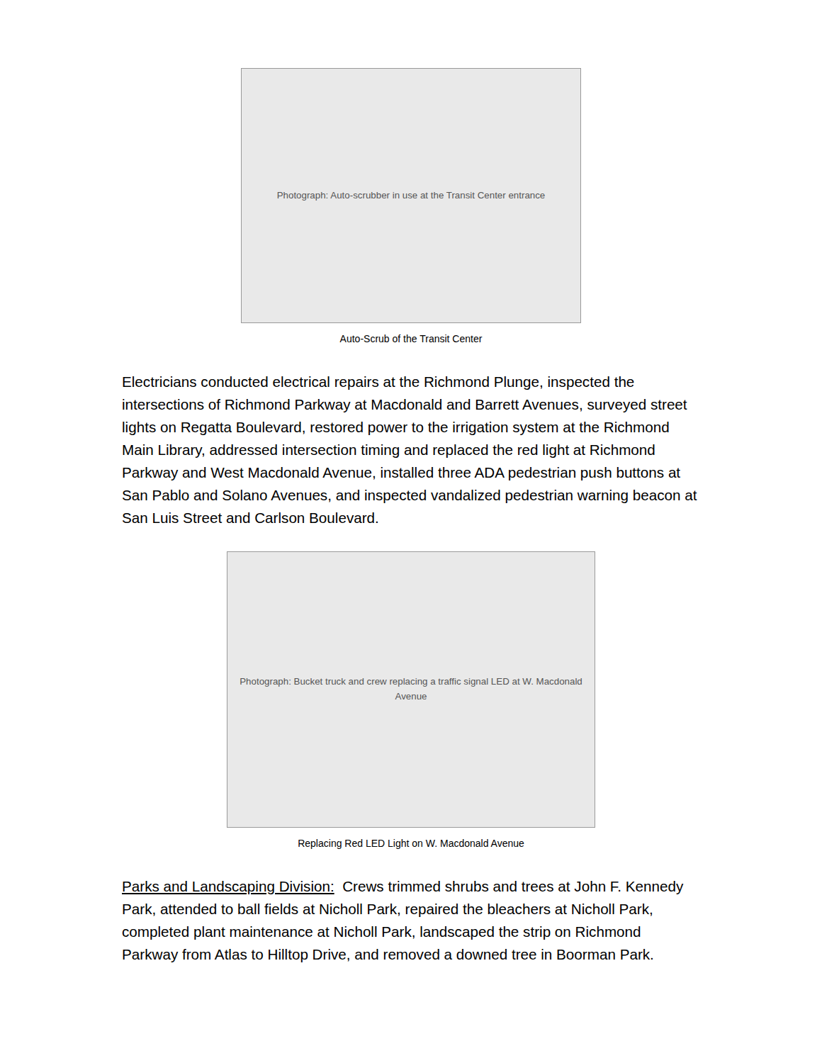Photograph: Auto-scrubber in use at the Transit Center entrance
Auto-Scrub of the Transit Center
Electricians conducted electrical repairs at the Richmond Plunge, inspected the intersections of Richmond Parkway at Macdonald and Barrett Avenues, surveyed street lights on Regatta Boulevard, restored power to the irrigation system at the Richmond Main Library, addressed intersection timing and replaced the red light at Richmond Parkway and West Macdonald Avenue, installed three ADA pedestrian push buttons at San Pablo and Solano Avenues, and inspected vandalized pedestrian warning beacon at San Luis Street and Carlson Boulevard.
Photograph: Bucket truck and crew replacing a traffic signal LED at W. Macdonald Avenue
Replacing Red LED Light on W. Macdonald Avenue
Parks and Landscaping Division: Crews trimmed shrubs and trees at John F. Kennedy Park, attended to ball fields at Nicholl Park, repaired the bleachers at Nicholl Park, completed plant maintenance at Nicholl Park, landscaped the strip on Richmond Parkway from Atlas to Hilltop Drive, and removed a downed tree in Boorman Park.